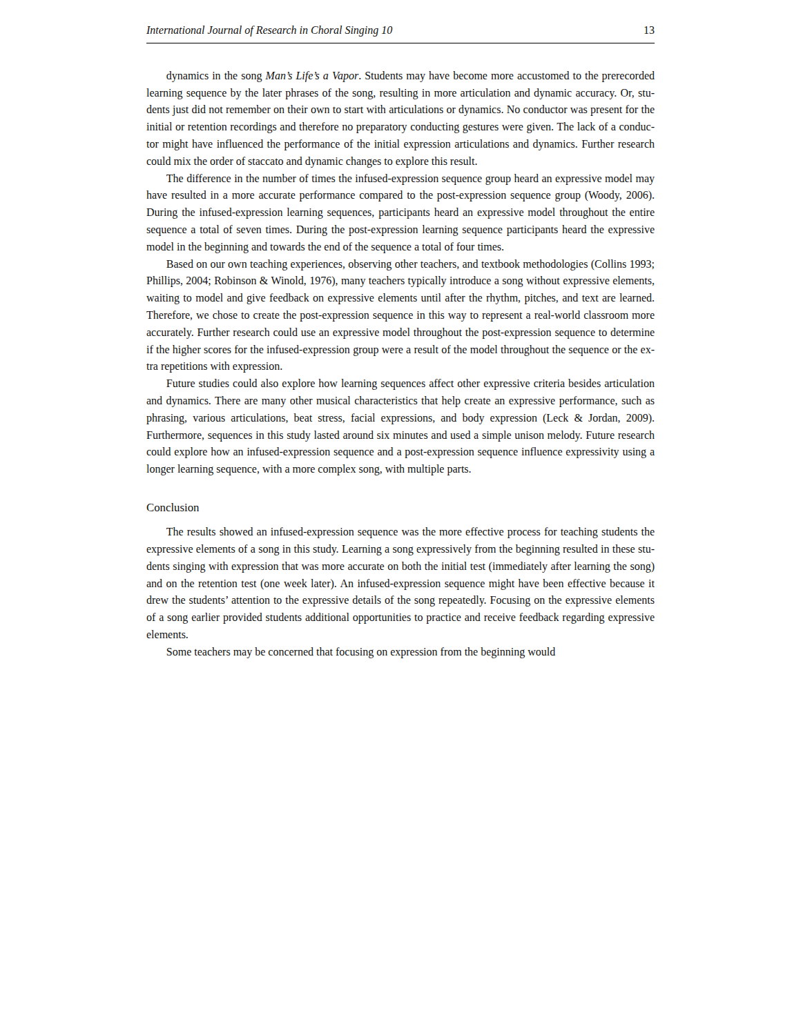International Journal of Research in Choral Singing 10 13
dynamics in the song Man’s Life’s a Vapor. Students may have become more accustomed to the prerecorded learning sequence by the later phrases of the song, resulting in more articulation and dynamic accuracy. Or, students just did not remember on their own to start with articulations or dynamics. No conductor was present for the initial or retention recordings and therefore no preparatory conducting gestures were given. The lack of a conductor might have influenced the performance of the initial expression articulations and dynamics. Further research could mix the order of staccato and dynamic changes to explore this result.
The difference in the number of times the infused-expression sequence group heard an expressive model may have resulted in a more accurate performance compared to the post-expression sequence group (Woody, 2006). During the infused-expression learning sequences, participants heard an expressive model throughout the entire sequence a total of seven times. During the post-expression learning sequence participants heard the expressive model in the beginning and towards the end of the sequence a total of four times.
Based on our own teaching experiences, observing other teachers, and textbook methodologies (Collins 1993; Phillips, 2004; Robinson & Winold, 1976), many teachers typically introduce a song without expressive elements, waiting to model and give feedback on expressive elements until after the rhythm, pitches, and text are learned. Therefore, we chose to create the post-expression sequence in this way to represent a real-world classroom more accurately. Further research could use an expressive model throughout the post-expression sequence to determine if the higher scores for the infused-expression group were a result of the model throughout the sequence or the extra repetitions with expression.
Future studies could also explore how learning sequences affect other expressive criteria besides articulation and dynamics. There are many other musical characteristics that help create an expressive performance, such as phrasing, various articulations, beat stress, facial expressions, and body expression (Leck & Jordan, 2009). Furthermore, sequences in this study lasted around six minutes and used a simple unison melody. Future research could explore how an infused-expression sequence and a post-expression sequence influence expressivity using a longer learning sequence, with a more complex song, with multiple parts.
Conclusion
The results showed an infused-expression sequence was the more effective process for teaching students the expressive elements of a song in this study. Learning a song expressively from the beginning resulted in these students singing with expression that was more accurate on both the initial test (immediately after learning the song) and on the retention test (one week later). An infused-expression sequence might have been effective because it drew the students’ attention to the expressive details of the song repeatedly. Focusing on the expressive elements of a song earlier provided students additional opportunities to practice and receive feedback regarding expressive elements.
Some teachers may be concerned that focusing on expression from the beginning would